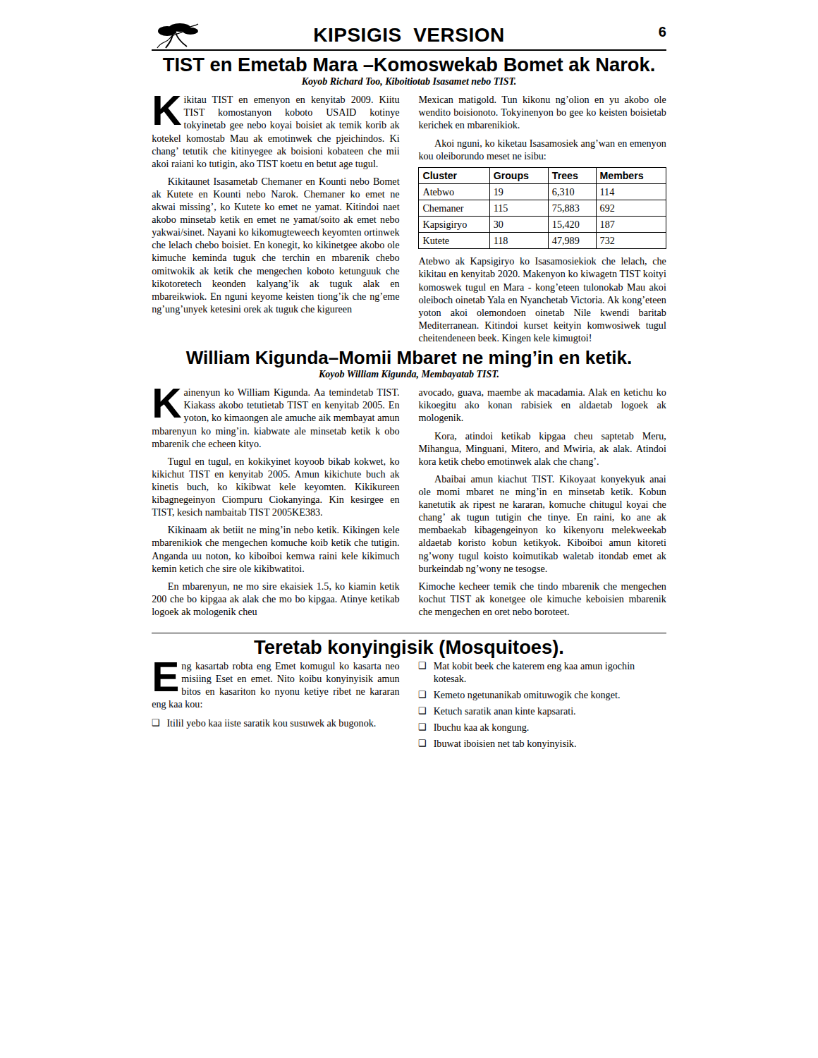KIPSIGIS VERSION
6
TIST en Emetab Mara –Komoswekab Bomet ak Narok.
Koyob Richard Too, Kiboitiotab Isasamet nebo TIST.
Kikitau TIST en emenyon en kenyitab 2009. Kiitu TIST komostanyon koboto USAID kotinye tokyinetab gee nebo koyai boisiet ak temik korib ak kotekel komostab Mau ak emotinwek che pjeichindos. Ki chang’ tetutik che kitinyegee ak boisioni kobateen che mii akoi raiani ko tutigin, ako TIST koetu en betut age tugul.
Kikitaunet Isasametab Chemaner en Kounti nebo Bomet ak Kutete en Kounti nebo Narok. Chemaner ko emet ne akwai missing’, ko Kutete ko emet ne yamat. Kitindoi naet akobo minsetab ketik en emet ne yamat/soito ak emet nebo yakwai/sinet. Nayani ko kikomugteweech keyomten ortinwek che lelach chebo boisiet. En konegit, ko kikinetgee akobo ole kimuche keminda tuguk che terchin en mbarenik chebo omitwokik ak ketik che mengechen koboto ketunguuk che kikotoretech keonden kalyang’ik ak tuguk alak en mbareikwiok. En nguni keyome keisten tiong’ik che ng’eme ng’ung’unyek ketesini orek ak tuguk che kigureen
Mexican matigold. Tun kikonu ng’olion en yu akobo ole wendito boisionoto. Tokyinenyon bo gee ko keisten boisietab kerichek en mbarenikiok.
Akoi nguni, ko kiketau Isasamosiek ang’wan en emenyon kou oleiborundo meset ne isibu:
| Cluster | Groups | Trees | Members |
| --- | --- | --- | --- |
| Atebwo | 19 | 6,310 | 114 |
| Chemaner | 115 | 75,883 | 692 |
| Kapsigiryo | 30 | 15,420 | 187 |
| Kutete | 118 | 47,989 | 732 |
Atebwo ak Kapsigiryo ko Isasamosiekiok che lelach, che kikitau en kenyitab 2020. Makenyon ko kiwagetn TIST koityi komoswek tugul en Mara - kong’eteen tulonokab Mau akoi oleiboch oinetab Yala en Nyanchetab Victoria. Ak kong’eteen yoton akoi olemondoen oinetab Nile kwendi baritab Mediterranean. Kitindoi kurset keityin komwosiwek tugul cheitendeneen beek. Kingen kele kimugtoi!
William Kigunda–Momii Mbaret ne ming’in en ketik.
Koyob William Kigunda, Membayatab TIST.
Kainenyun ko William Kigunda. Aa temindetab TIST. Kiakass akobo tetutietab TIST en kenyitab 2005. En yoton, ko kimaongen ale amuche aik membayat amun mbarenyun ko ming’in. kiabwate ale minsetab ketik k obo mbarenik che echeen kityo.
Tugul en tugul, en kokikyinet koyoob bikab kokwet, ko kikichut TIST en kenyitab 2005. Amun kikichute buch ak kinetis buch, ko kikibwat kele keyomten. Kikikureen kibagnegeinyon Ciompuru Ciokanyinga. Kin kesirgee en TIST, kesich nambaitab TIST 2005KE383.
Kikinaam ak betiit ne ming’in nebo ketik. Kikingen kele mbarenikiok che mengechen komuche koib ketik che tutigin. Anganda uu noton, ko kiboiboi kemwa raini kele kikimuch kemin ketich che sire ole kikibwatitoi.
En mbarenyun, ne mo sire ekaisiek 1.5, ko kiamin ketik 200 che bo kipgaa ak alak che mo bo kipgaa. Atinye ketikab logoek ak mologenik cheu
avocado, guava, maembe ak macadamia. Alak en ketichu ko kikoegitu ako konan rabisiek en aldaetab logoek ak mologenik.
Kora, atindoi ketikab kipgaa cheu saptetab Meru, Mihangua, Minguani, Mitero, and Mwiria, ak alak. Atindoi kora ketik chebo emotinwek alak che chang’.
Abaibai amun kiachut TIST. Kikoyaat konyekyuk anai ole momi mbaret ne ming’in en minsetab ketik. Kobun kanetutik ak ripest ne kararan, komuche chitugul koyai che chang’ ak tugun tutigin che tinye. En raini, ko ane ak membaekab kibagengeinyon ko kikenyoru melekweekab aldaetab koristo kobun ketikyok. Kiboiboi amun kitoreti ng’wony tugul koisto koimutikab waletab itondab emet ak burkeindab ng’wony ne tesogse.
Kimoche kecheer temik che tindo mbarenik che mengechen kochut TIST ak konetgee ole kimuche keboisien mbarenik che mengechen en oret nebo boroteet.
Teretab konyingisik (Mosquitoes).
Eng kasartab robta eng Emet komugul ko kasarta neo misiing Eset en emet. Nito koibu konyinyisik amun bitos en kasariton ko nyonu ketiye ribet ne kararan eng kaa kou:
Itilil yebo kaa iiste saratik kou susuwek ak bugonok.
Mat kobit beek che katerem eng kaa amun igochin kotesak.
Kemeto ngetunanikab omituwogik che konget.
Ketuch saratik anan kinte kapsarati.
Ibuchu kaa ak kongung.
Ibuwat iboisien net tab konyinyisik.